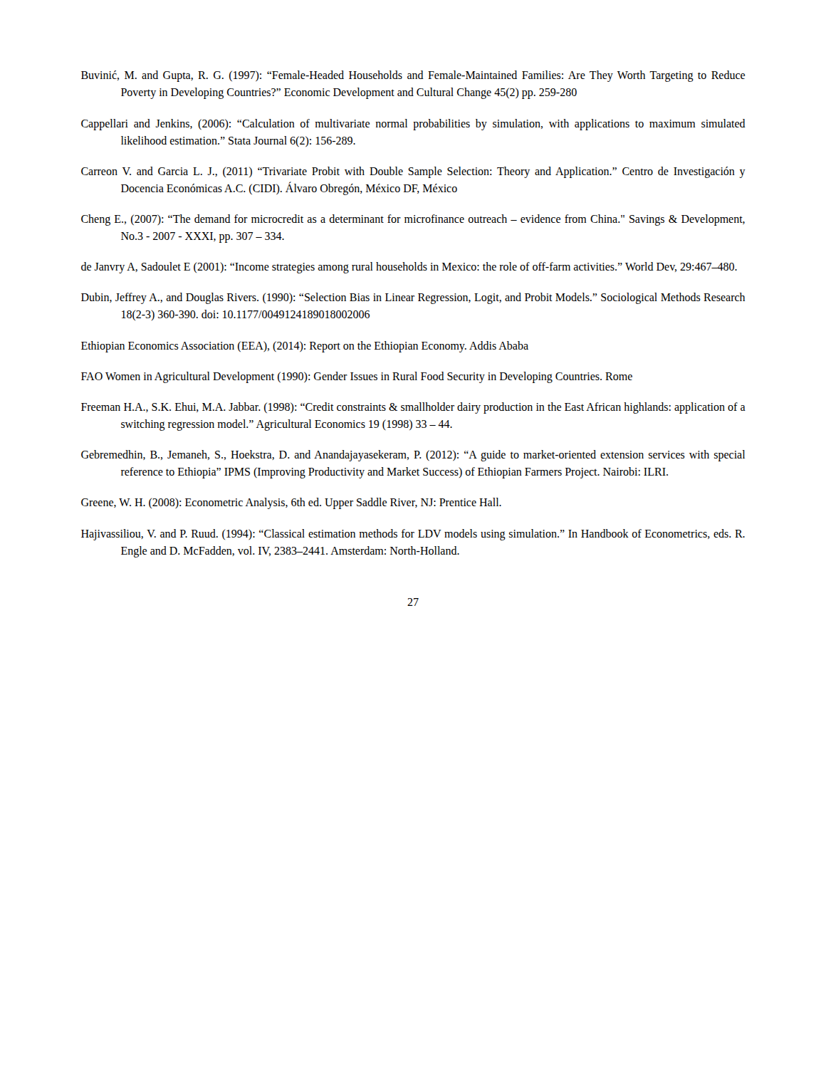Buvinić, M. and Gupta, R. G. (1997): “Female-Headed Households and Female-Maintained Families: Are They Worth Targeting to Reduce Poverty in Developing Countries?” Economic Development and Cultural Change 45(2) pp. 259-280
Cappellari and Jenkins, (2006): “Calculation of multivariate normal probabilities by simulation, with applications to maximum simulated likelihood estimation.” Stata Journal 6(2): 156-289.
Carreon V. and Garcia L. J., (2011) “Trivariate Probit with Double Sample Selection: Theory and Application.” Centro de Investigación y Docencia Económicas A.C. (CIDI). Álvaro Obregón, México DF, México
Cheng E., (2007): “The demand for microcredit as a determinant for microfinance outreach – evidence from China." Savings & Development, No.3 - 2007 - XXXI, pp. 307 – 334.
de Janvry A, Sadoulet E (2001): “Income strategies among rural households in Mexico: the role of off-farm activities.” World Dev, 29:467–480.
Dubin, Jeffrey A., and Douglas Rivers. (1990): “Selection Bias in Linear Regression, Logit, and Probit Models.” Sociological Methods Research 18(2-3) 360-390. doi: 10.1177/0049124189018002006
Ethiopian Economics Association (EEA), (2014): Report on the Ethiopian Economy. Addis Ababa
FAO Women in Agricultural Development (1990): Gender Issues in Rural Food Security in Developing Countries. Rome
Freeman H.A., S.K. Ehui, M.A. Jabbar. (1998): “Credit constraints & smallholder dairy production in the East African highlands: application of a switching regression model.” Agricultural Economics 19 (1998) 33 – 44.
Gebremedhin, B., Jemaneh, S., Hoekstra, D. and Anandajayasekeram, P. (2012): “A guide to market-oriented extension services with special reference to Ethiopia” IPMS (Improving Productivity and Market Success) of Ethiopian Farmers Project. Nairobi: ILRI.
Greene, W. H. (2008): Econometric Analysis, 6th ed. Upper Saddle River, NJ: Prentice Hall.
Hajivassiliou, V. and P. Ruud. (1994): “Classical estimation methods for LDV models using simulation.” In Handbook of Econometrics, eds. R. Engle and D. McFadden, vol. IV, 2383–2441. Amsterdam: North-Holland.
27